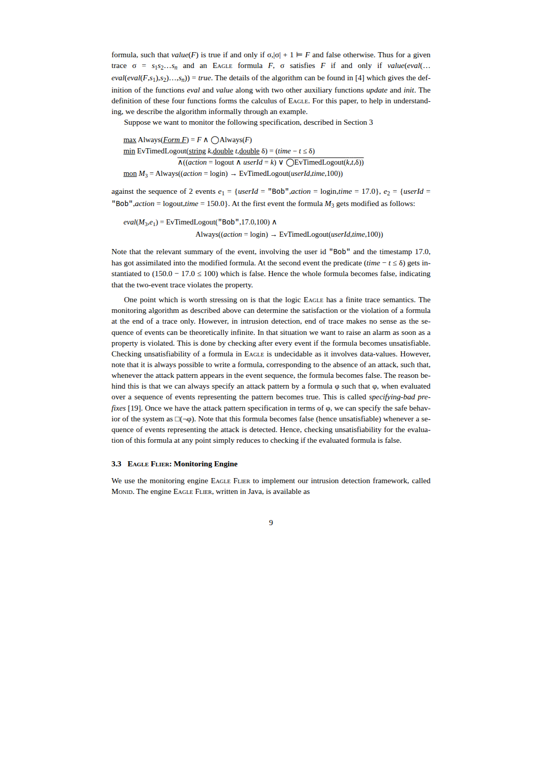formula, such that value(F) is true if and only if σ,|σ| + 1 ⊨ F and false otherwise. Thus for a given trace σ = s1s2…sn and an Eagle formula F, σ satisfies F if and only if value(eval(…eval(eval(F,s1),s2)…,sn)) = true. The details of the algorithm can be found in [4] which gives the definition of the functions eval and value along with two other auxiliary functions update and init. The definition of these four functions forms the calculus of Eagle. For this paper, to help in understanding, we describe the algorithm informally through an example.
Suppose we want to monitor the following specification, described in Section 3
max Always(Form F) = F ∧ ◯Always(F)
min EvTimedLogout(string k,double t,double δ) = (time − t ≤ δ)
∧((action = logout ∧ userId = k) ∨ ◯EvTimedLogout(k,t,δ))
mon M3 = Always((action = login) → EvTimedLogout(userId,time,100))
against the sequence of 2 events e1 = {userId = "Bob",action = login,time = 17.0}, e2 = {userId = "Bob",action = logout,time = 150.0}. At the first event the formula M3 gets modified as follows:
eval(M3,e1) = EvTimedLogout("Bob",17.0,100) ∧
Always((action = login) → EvTimedLogout(userId,time,100))
Note that the relevant summary of the event, involving the user id "Bob" and the timestamp 17.0, has got assimilated into the modified formula. At the second event the predicate (time − t ≤ δ) gets instantiated to (150.0 − 17.0 ≤ 100) which is false. Hence the whole formula becomes false, indicating that the two-event trace violates the property.
One point which is worth stressing on is that the logic Eagle has a finite trace semantics. The monitoring algorithm as described above can determine the satisfaction or the violation of a formula at the end of a trace only. However, in intrusion detection, end of trace makes no sense as the sequence of events can be theoretically infinite. In that situation we want to raise an alarm as soon as a property is violated. This is done by checking after every event if the formula becomes unsatisfiable. Checking unsatisfiability of a formula in Eagle is undecidable as it involves data-values. However, note that it is always possible to write a formula, corresponding to the absence of an attack, such that, whenever the attack pattern appears in the event sequence, the formula becomes false. The reason behind this is that we can always specify an attack pattern by a formula φ such that φ, when evaluated over a sequence of events representing the pattern becomes true. This is called specifying-bad prefixes [19]. Once we have the attack pattern specification in terms of φ, we can specify the safe behavior of the system as □(¬φ). Note that this formula becomes false (hence unsatisfiable) whenever a sequence of events representing the attack is detected. Hence, checking unsatisfiability for the evaluation of this formula at any point simply reduces to checking if the evaluated formula is false.
3.3 Eagle Flier: Monitoring Engine
We use the monitoring engine Eagle Flier to implement our intrusion detection framework, called Monid. The engine Eagle Flier, written in Java, is available as
9